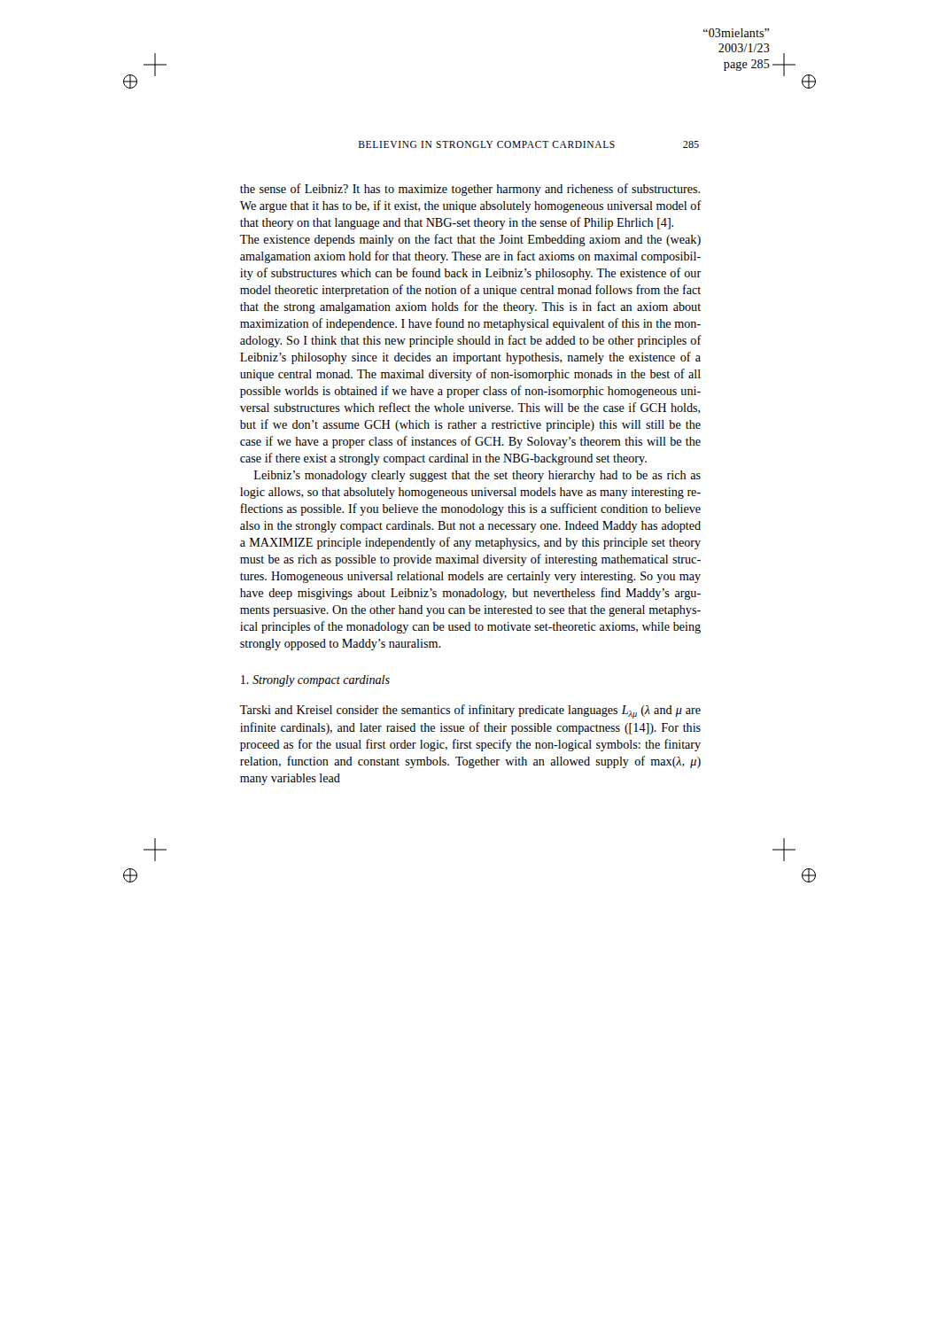“03mielants”
2003/1/23
page 285
Believing in strongly compact cardinals 285
the sense of Leibniz? It has to maximize together harmony and richeness of substructures. We argue that it has to be, if it exist, the unique absolutely homogeneous universal model of that theory on that language and that NBG-set theory in the sense of Philip Ehrlich [4].
The existence depends mainly on the fact that the Joint Embedding axiom and the (weak) amalgamation axiom hold for that theory. These are in fact axioms on maximal composibility of substructures which can be found back in Leibniz’s philosophy. The existence of our model theoretic interpretation of the notion of a unique central monad follows from the fact that the strong amalgamation axiom holds for the theory. This is in fact an axiom about maximization of independence. I have found no metaphysical equivalent of this in the monadology. So I think that this new principle should in fact be added to be other principles of Leibniz’s philosophy since it decides an important hypothesis, namely the existence of a unique central monad. The maximal diversity of non-isomorphic monads in the best of all possible worlds is obtained if we have a proper class of non-isomorphic homogeneous universal substructures which reflect the whole universe. This will be the case if GCH holds, but if we don’t assume GCH (which is rather a restrictive principle) this will still be the case if we have a proper class of instances of GCH. By Solovay’s theorem this will be the case if there exist a strongly compact cardinal in the NBG-background set theory.
Leibniz’s monadology clearly suggest that the set theory hierarchy had to be as rich as logic allows, so that absolutely homogeneous universal models have as many interesting reflections as possible. If you believe the monodology this is a sufficient condition to believe also in the strongly compact cardinals. But not a necessary one. Indeed Maddy has adopted a MAXIMIZE principle independently of any metaphysics, and by this principle set theory must be as rich as possible to provide maximal diversity of interesting mathematical structures. Homogeneous universal relational models are certainly very interesting. So you may have deep misgivings about Leibniz’s monadology, but nevertheless find Maddy’s arguments persuasive. On the other hand you can be interested to see that the general metaphysical principles of the monadology can be used to motivate set-theoretic axioms, while being strongly opposed to Maddy’s nauralism.
1. Strongly compact cardinals
Tarski and Kreisel consider the semantics of infinitary predicate languages Lλμ (λ and μ are infinite cardinals), and later raised the issue of their possible compactness ([14]). For this proceed as for the usual first order logic, first specify the non-logical symbols: the finitary relation, function and constant symbols. Together with an allowed supply of max(λ, μ) many variables lead